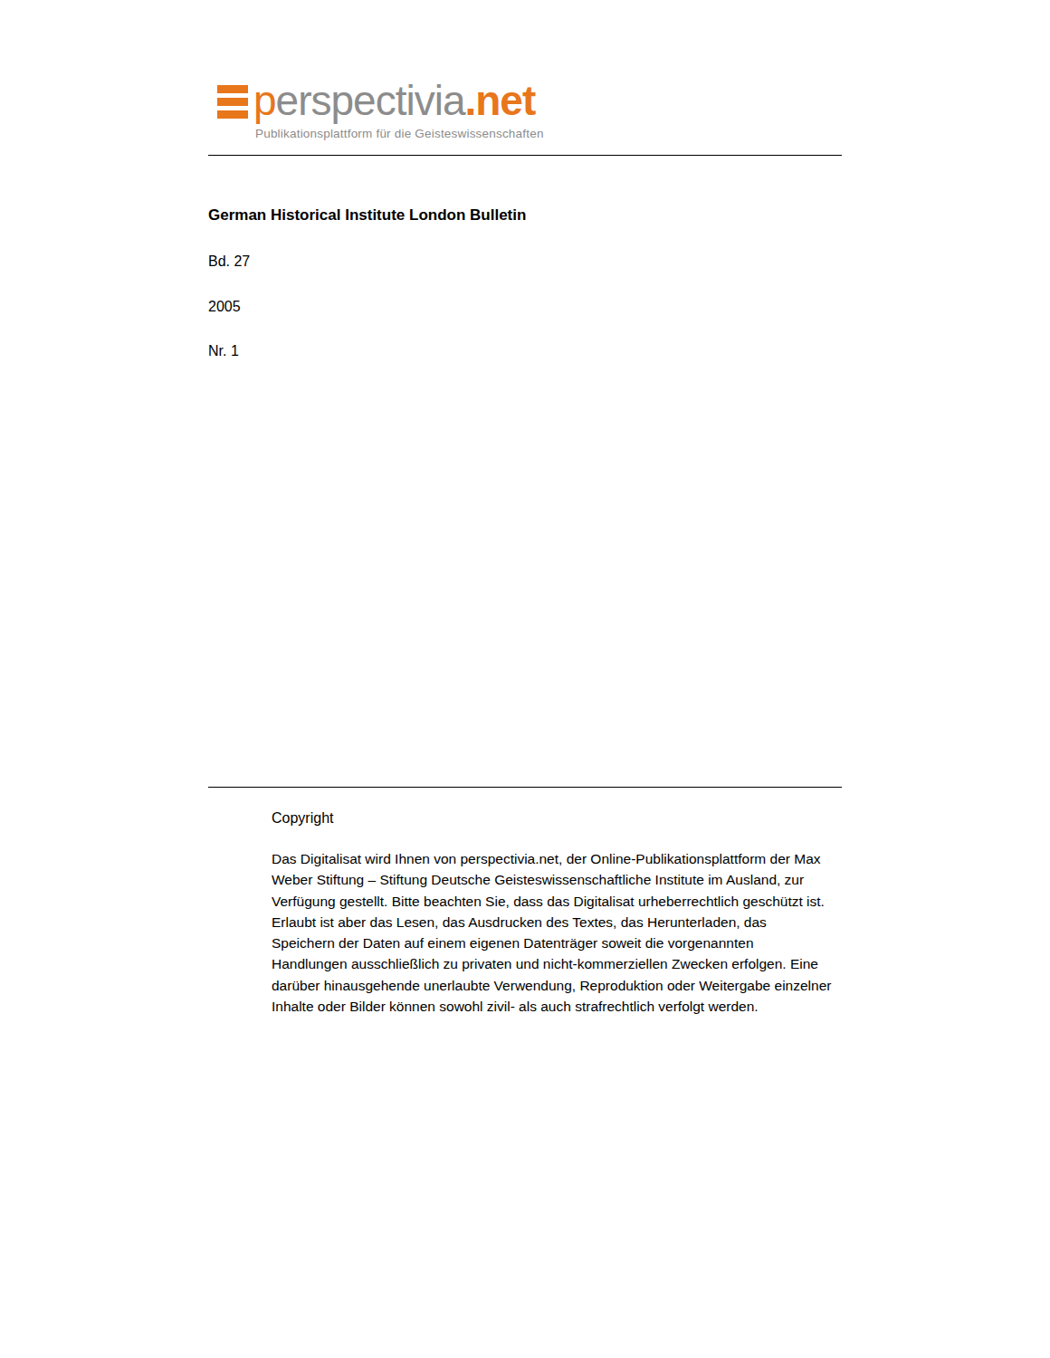perspectivia.net
Publikationsplattform für die Geisteswissenschaften
German Historical Institute London Bulletin
Bd. 27
2005
Nr. 1
Copyright
Das Digitalisat wird Ihnen von perspectivia.net, der Online-Publikationsplattform der Max Weber Stiftung – Stiftung Deutsche Geisteswissenschaftliche Institute im Ausland, zur Verfügung gestellt. Bitte beachten Sie, dass das Digitalisat urheberrechtlich geschützt ist. Erlaubt ist aber das Lesen, das Ausdrucken des Textes, das Herunterladen, das Speichern der Daten auf einem eigenen Datenträger soweit die vorgenannten Handlungen ausschließlich zu privaten und nicht-kommerziellen Zwecken erfolgen. Eine darüber hinausgehende unerlaubte Verwendung, Reproduktion oder Weitergabe einzelner Inhalte oder Bilder können sowohl zivil- als auch strafrechtlich verfolgt werden.